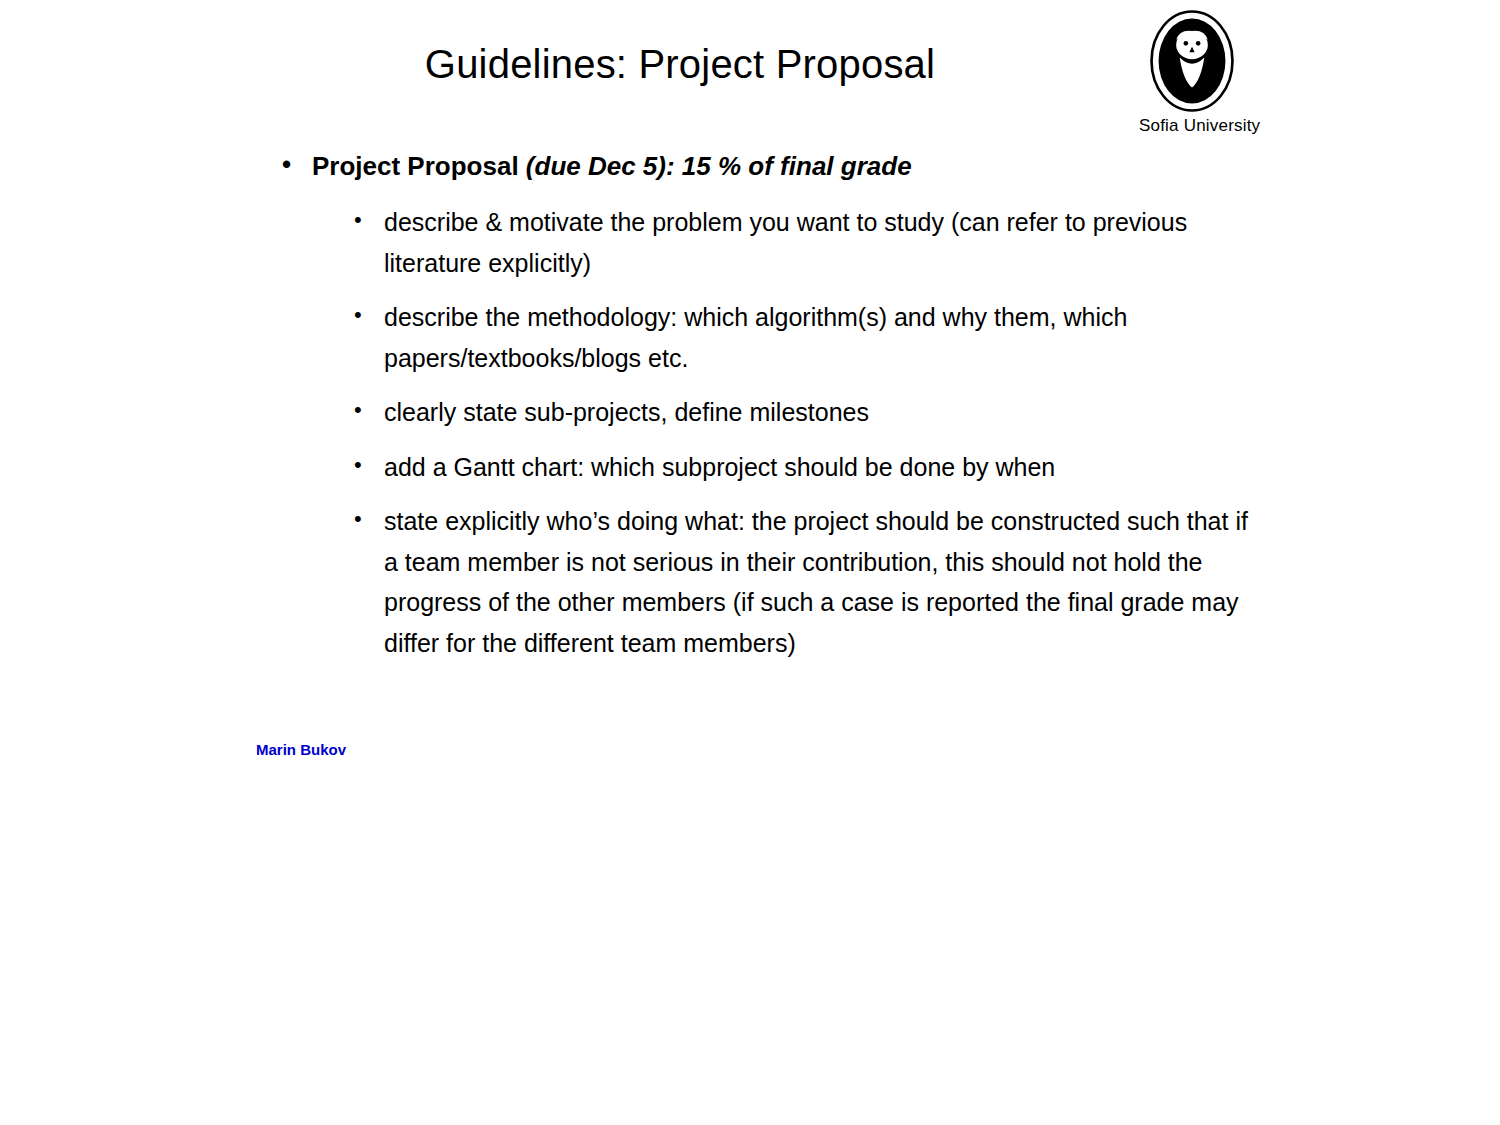Sofia University
Guidelines: Project Proposal
Project Proposal (due Dec 5): 15 % of final grade
describe & motivate the problem you want to study (can refer to previous literature explicitly)
describe the methodology: which algorithm(s) and why them, which papers/textbooks/blogs etc.
clearly state sub-projects, define milestones
add a Gantt chart: which subproject should be done by when
state explicitly who’s doing what: the project should be constructed such that if a team member is not serious in their contribution, this should not hold the progress of the other members (if such a case is reported the final grade may differ for the different team members)
Marin Bukov